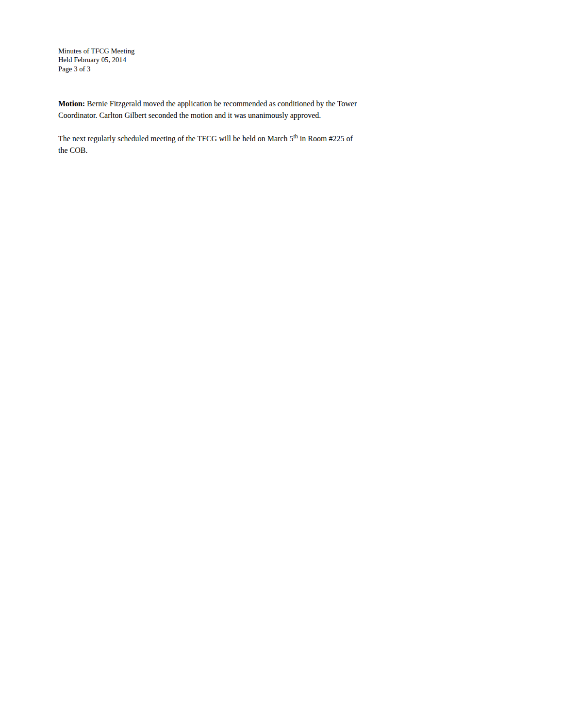Minutes of TFCG Meeting
Held February 05, 2014
Page 3 of 3
Motion: Bernie Fitzgerald moved the application be recommended as conditioned by the Tower Coordinator. Carlton Gilbert seconded the motion and it was unanimously approved.
The next regularly scheduled meeting of the TFCG will be held on March 5th in Room #225 of the COB.